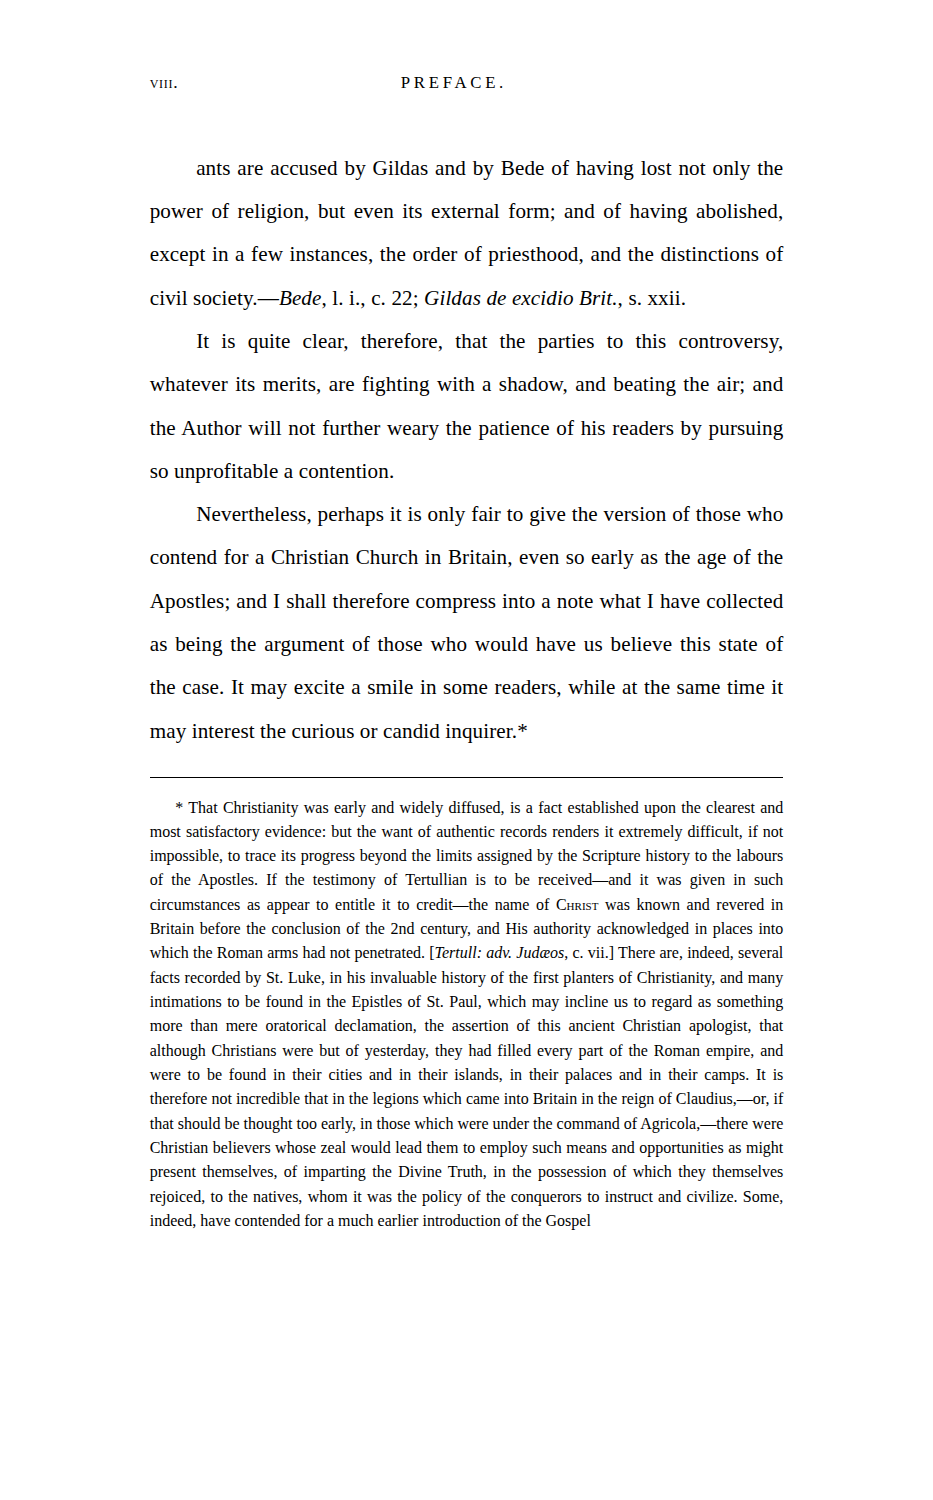VIII. PREFACE.
ants are accused by Gildas and by Bede of having lost not only the power of religion, but even its external form; and of having abolished, except in a few instances, the order of priesthood, and the distinctions of civil society.—Bede, l. i., c. 22; Gildas de excidio Brit., s. xxii.
It is quite clear, therefore, that the parties to this controversy, whatever its merits, are fighting with a shadow, and beating the air; and the Author will not further weary the patience of his readers by pursuing so unprofitable a contention.
Nevertheless, perhaps it is only fair to give the version of those who contend for a Christian Church in Britain, even so early as the age of the Apostles; and I shall therefore compress into a note what I have collected as being the argument of those who would have us believe this state of the case. It may excite a smile in some readers, while at the same time it may interest the curious or candid inquirer.*
* That Christianity was early and widely diffused, is a fact established upon the clearest and most satisfactory evidence: but the want of authentic records renders it extremely difficult, if not impossible, to trace its progress beyond the limits assigned by the Scripture history to the labours of the Apostles. If the testimony of Tertullian is to be received—and it was given in such circumstances as appear to entitle it to credit—the name of Christ was known and revered in Britain before the conclusion of the 2nd century, and His authority acknowledged in places into which the Roman arms had not penetrated. [Tertull: adv. Judæos, c. vii.] There are, indeed, several facts recorded by St. Luke, in his invaluable history of the first planters of Christianity, and many intimations to be found in the Epistles of St. Paul, which may incline us to regard as something more than mere oratorical declamation, the assertion of this ancient Christian apologist, that although Christians were but of yesterday, they had filled every part of the Roman empire, and were to be found in their cities and in their islands, in their palaces and in their camps. It is therefore not incredible that in the legions which came into Britain in the reign of Claudius,—or, if that should be thought too early, in those which were under the command of Agricola,—there were Christian believers whose zeal would lead them to employ such means and opportunities as might present themselves, of imparting the Divine Truth, in the possession of which they themselves rejoiced, to the natives, whom it was the policy of the conquerors to instruct and civilize. Some, indeed, have contended for a much earlier introduction of the Gospel